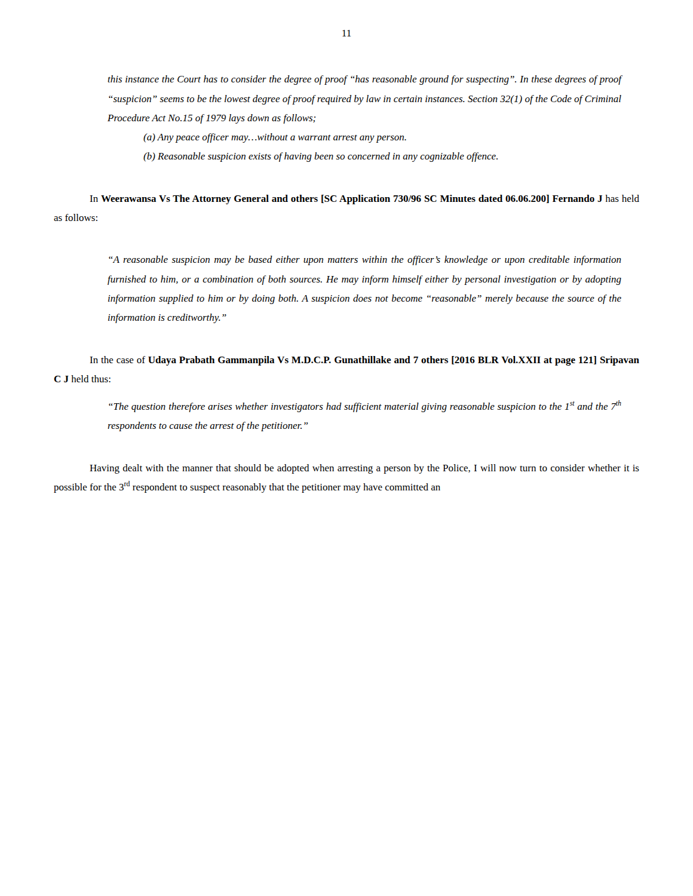11
this instance the Court has to consider the degree of proof “has reasonable ground for suspecting”. In these degrees of proof “suspicion” seems to be the lowest degree of proof required by law in certain instances. Section 32(1) of the Code of Criminal Procedure Act No.15 of 1979 lays down as follows;
(a) Any peace officer may…without a warrant arrest any person.
(b) Reasonable suspicion exists of having been so concerned in any cognizable offence.
In Weerawansa Vs The Attorney General and others [SC Application 730/96 SC Minutes dated 06.06.200] Fernando J has held as follows:
“A reasonable suspicion may be based either upon matters within the officer’s knowledge or upon creditable information furnished to him, or a combination of both sources. He may inform himself either by personal investigation or by adopting information supplied to him or by doing both. A suspicion does not become “reasonable” merely because the source of the information is creditworthy.”
In the case of Udaya Prabath Gammanpila Vs M.D.C.P. Gunathillake and 7 others [2016 BLR Vol.XXII at page 121] Sripavan C J held thus:
“The question therefore arises whether investigators had sufficient material giving reasonable suspicion to the 1st and the 7th respondents to cause the arrest of the petitioner.”
Having dealt with the manner that should be adopted when arresting a person by the Police, I will now turn to consider whether it is possible for the 3rd respondent to suspect reasonably that the petitioner may have committed an